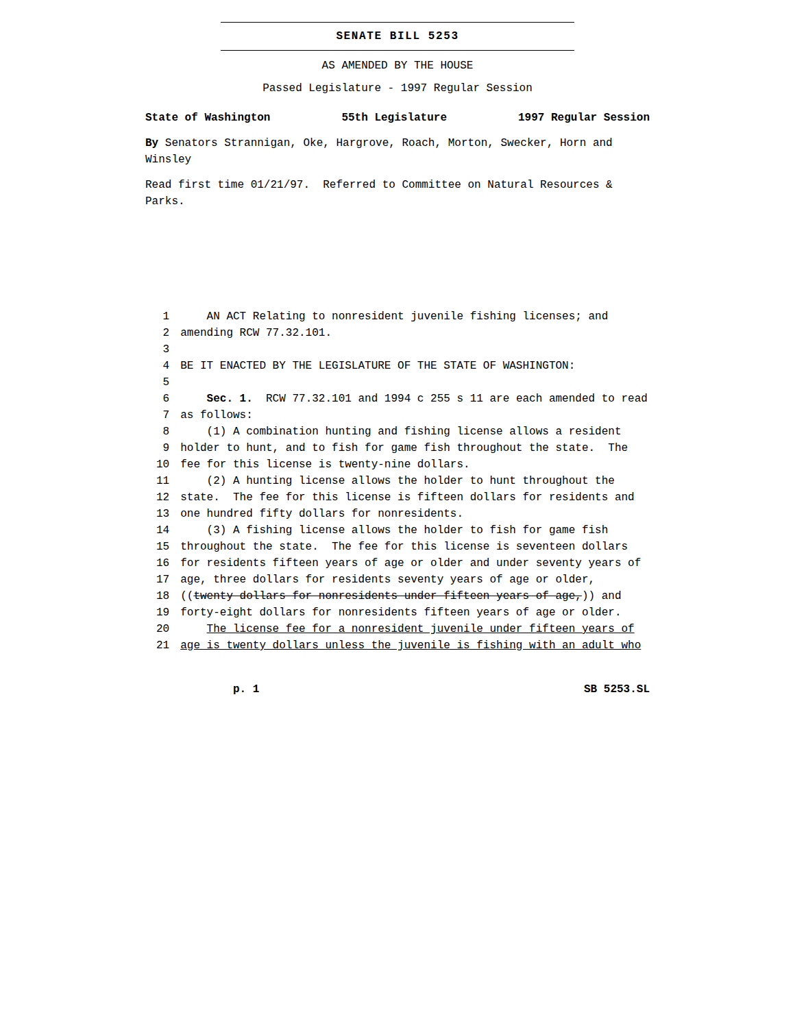SENATE BILL 5253
AS AMENDED BY THE HOUSE
Passed Legislature - 1997 Regular Session
State of Washington 55th Legislature 1997 Regular Session
By Senators Strannigan, Oke, Hargrove, Roach, Morton, Swecker, Horn and Winsley
Read first time 01/21/97. Referred to Committee on Natural Resources & Parks.
AN ACT Relating to nonresident juvenile fishing licenses; and
amending RCW 77.32.101.
BE IT ENACTED BY THE LEGISLATURE OF THE STATE OF WASHINGTON:
Sec. 1. RCW 77.32.101 and 1994 c 255 s 11 are each amended to read
as follows:
(1) A combination hunting and fishing license allows a resident
holder to hunt, and to fish for game fish throughout the state. The
fee for this license is twenty-nine dollars.
(2) A hunting license allows the holder to hunt throughout the
state. The fee for this license is fifteen dollars for residents and
one hundred fifty dollars for nonresidents.
(3) A fishing license allows the holder to fish for game fish
throughout the state. The fee for this license is seventeen dollars
for residents fifteen years of age or older and under seventy years of
age, three dollars for residents seventy years of age or older,
((twenty dollars for nonresidents under fifteen years of age,)) and
forty-eight dollars for nonresidents fifteen years of age or older.
The license fee for a nonresident juvenile under fifteen years of
age is twenty dollars unless the juvenile is fishing with an adult who
p. 1 SB 5253.SL